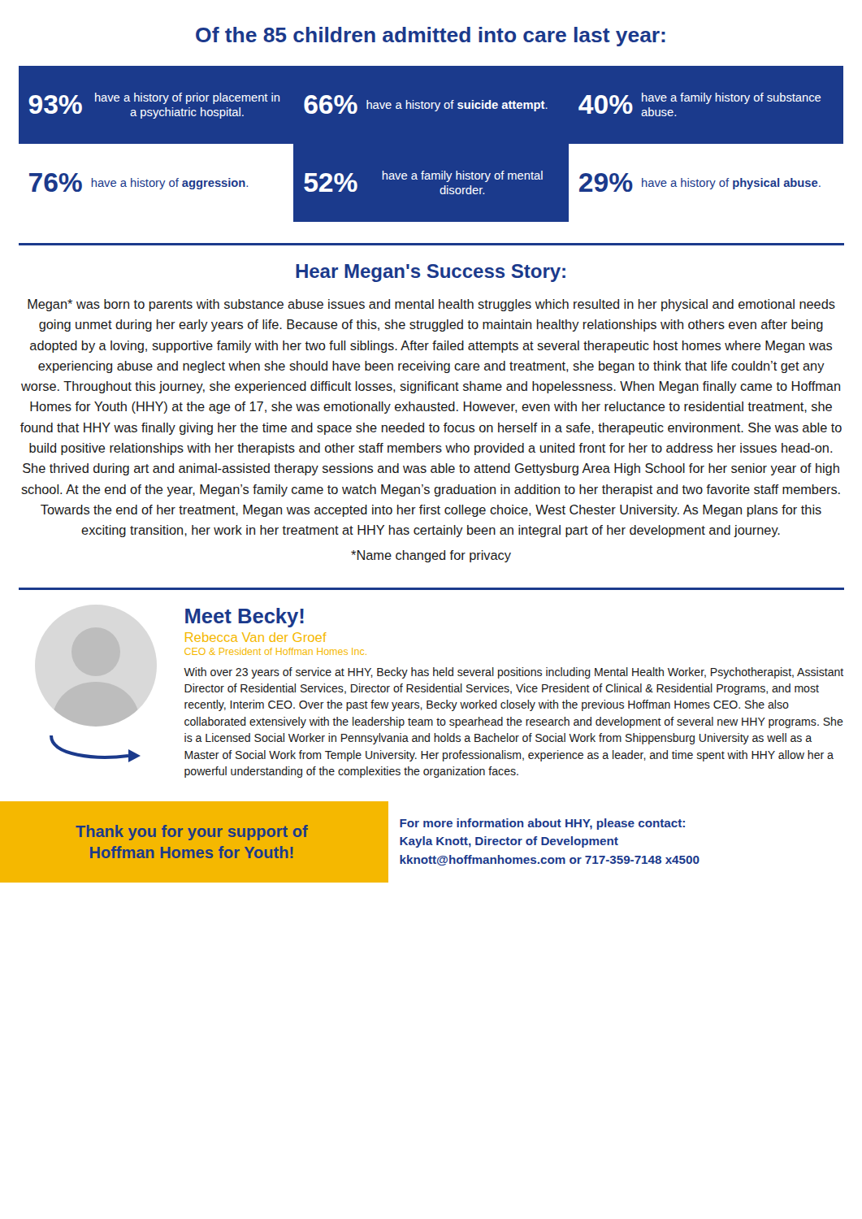Of the 85 children admitted into care last year:
93% have a history of prior placement in a psychiatric hospital.
66% have a history of suicide attempt.
40% have a family history of substance abuse.
76% have a history of aggression.
52% have a family history of mental disorder.
29% have a history of physical abuse.
Hear Megan's Success Story:
Megan* was born to parents with substance abuse issues and mental health struggles which resulted in her physical and emotional needs going unmet during her early years of life. Because of this, she struggled to maintain healthy relationships with others even after being adopted by a loving, supportive family with her two full siblings. After failed attempts at several therapeutic host homes where Megan was experiencing abuse and neglect when she should have been receiving care and treatment, she began to think that life couldn’t get any worse. Throughout this journey, she experienced difficult losses, significant shame and hopelessness. When Megan finally came to Hoffman Homes for Youth (HHY) at the age of 17, she was emotionally exhausted. However, even with her reluctance to residential treatment, she found that HHY was finally giving her the time and space she needed to focus on herself in a safe, therapeutic environment. She was able to build positive relationships with her therapists and other staff members who provided a united front for her to address her issues head-on. She thrived during art and animal-assisted therapy sessions and was able to attend Gettysburg Area High School for her senior year of high school. At the end of the year, Megan’s family came to watch Megan’s graduation in addition to her therapist and two favorite staff members. Towards the end of her treatment, Megan was accepted into her first college choice, West Chester University. As Megan plans for this exciting transition, her work in her treatment at HHY has certainly been an integral part of her development and journey. *Name changed for privacy
Meet Becky!
Rebecca Van der Groef
CEO & President of Hoffman Homes Inc.
With over 23 years of service at HHY, Becky has held several positions including Mental Health Worker, Psychotherapist, Assistant Director of Residential Services, Director of Residential Services, Vice President of Clinical & Residential Programs, and most recently, Interim CEO. Over the past few years, Becky worked closely with the previous Hoffman Homes CEO. She also collaborated extensively with the leadership team to spearhead the research and development of several new HHY programs. She is a Licensed Social Worker in Pennsylvania and holds a Bachelor of Social Work from Shippensburg University as well as a Master of Social Work from Temple University. Her professionalism, experience as a leader, and time spent with HHY allow her a powerful understanding of the complexities the organization faces.
Thank you for your support of
Hoffman Homes for Youth!
For more information about HHY, please contact:
Kayla Knott, Director of Development
kknott@hoffmanhomes.com or 717-359-7148 x4500